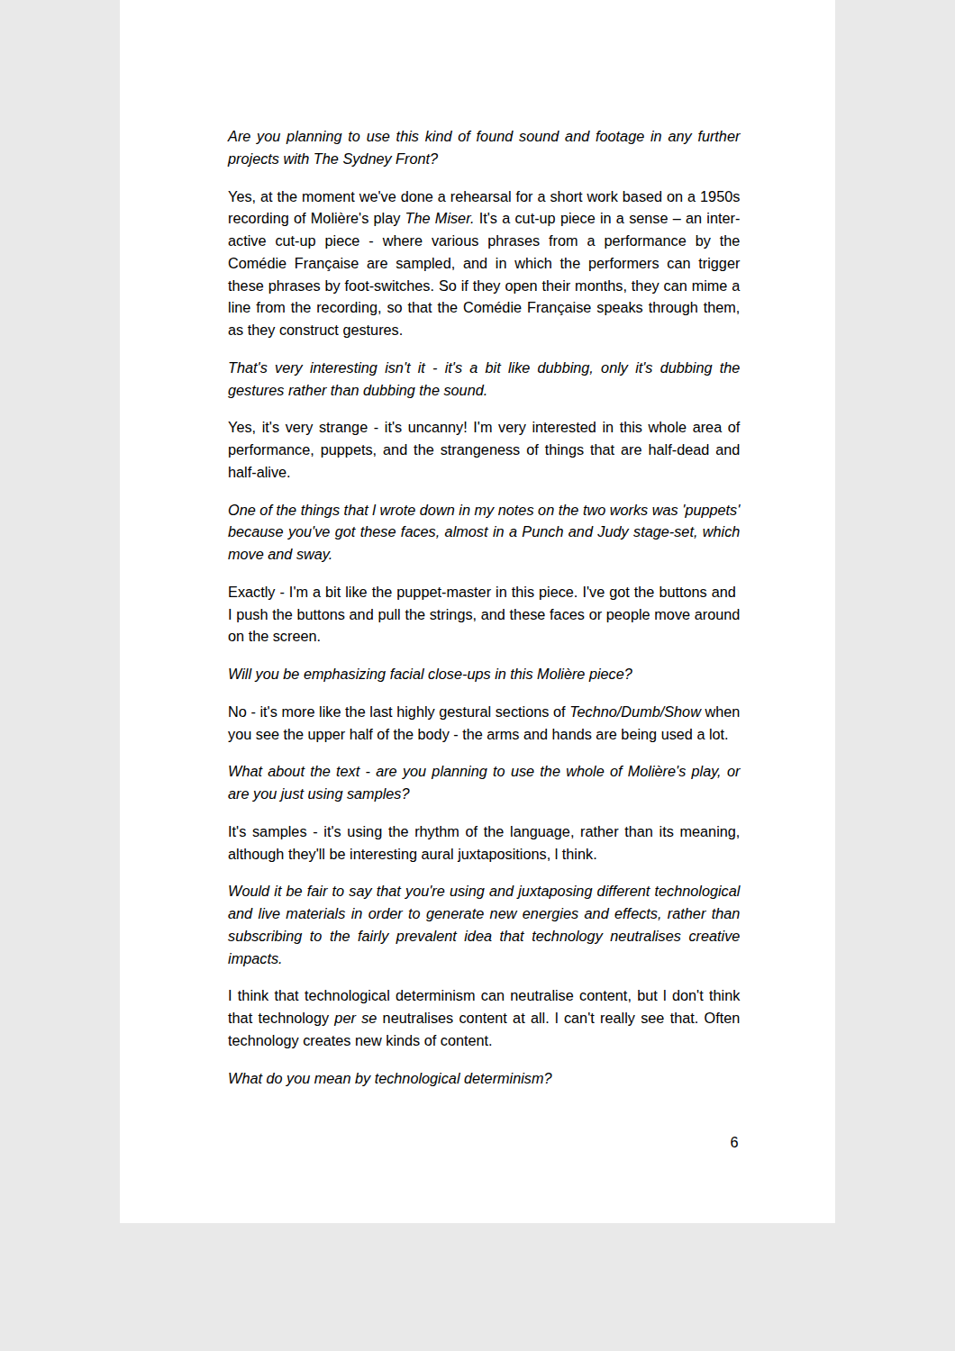Are you planning to use this kind of found sound and footage in any further projects with The Sydney Front?
Yes, at the moment we've done a rehearsal for a short work based on a 1950s recording of Molière's play The Miser. It's a cut-up piece in a sense – an inter-active cut-up piece - where various phrases from a performance by the Comédie Française are sampled, and in which the performers can trigger these phrases by foot-switches. So if they open their months, they can mime a line from the recording, so that the Comédie Française speaks through them, as they construct gestures.
That's very interesting isn't it - it's a bit like dubbing, only it's dubbing the gestures rather than dubbing the sound.
Yes, it's very strange - it's uncanny! I'm very interested in this whole area of performance, puppets, and the strangeness of things that are half-dead and half-alive.
One of the things that l wrote down in my notes on the two works was 'puppets' because you've got these faces, almost in a Punch and Judy stage-set, which move and sway.
Exactly - I'm a bit like the puppet-master in this piece. I've got the buttons and I push the buttons and pull the strings, and these faces or people move around on the screen.
Will you be emphasizing facial close-ups in this Molière piece?
No - it's more like the last highly gestural sections of Techno/Dumb/Show when you see the upper half of the body - the arms and hands are being used a lot.
What about the text - are you planning to use the whole of Molière's play, or are you just using samples?
It's samples - it's using the rhythm of the language, rather than its meaning, although they'll be interesting aural juxtapositions, l think.
Would it be fair to say that you're using and juxtaposing different technological and live materials in order to generate new energies and effects, rather than subscribing to the fairly prevalent idea that technology neutralises creative impacts.
I think that technological determinism can neutralise content, but l don't think that technology per se neutralises content at all. l can't really see that. Often technology creates new kinds of content.
What do you mean by technological determinism?
6